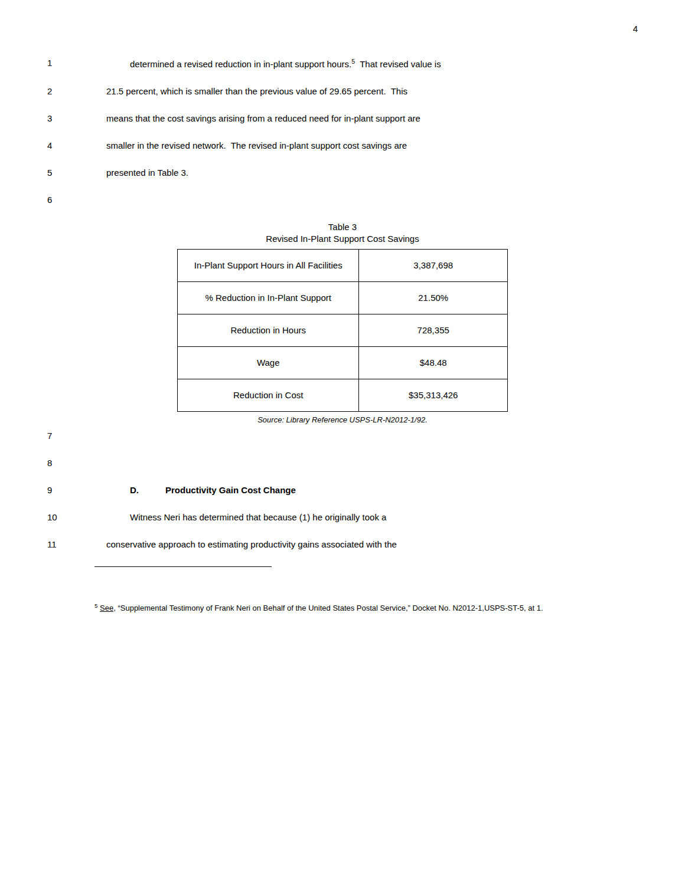4
1
determined a revised reduction in in-plant support hours.5 That revised value is
2
21.5 percent, which is smaller than the previous value of 29.65 percent. This
3
means that the cost savings arising from a reduced need for in-plant support are
4
smaller in the revised network. The revised in-plant support cost savings are
5
presented in Table 3.
6
Table 3
Revised In-Plant Support Cost Savings
| In-Plant Support Hours in All Facilities | 3,387,698 |
| % Reduction in In-Plant Support | 21.50% |
| Reduction in Hours | 728,355 |
| Wage | $48.48 |
| Reduction in Cost | $35,313,426 |
Source: Library Reference USPS-LR-N2012-1/92.
7
8
9
D. Productivity Gain Cost Change
10
Witness Neri has determined that because (1) he originally took a
11
conservative approach to estimating productivity gains associated with the
5 See, “Supplemental Testimony of Frank Neri on Behalf of the United States Postal Service,” Docket No. N2012-1,USPS-ST-5, at 1.